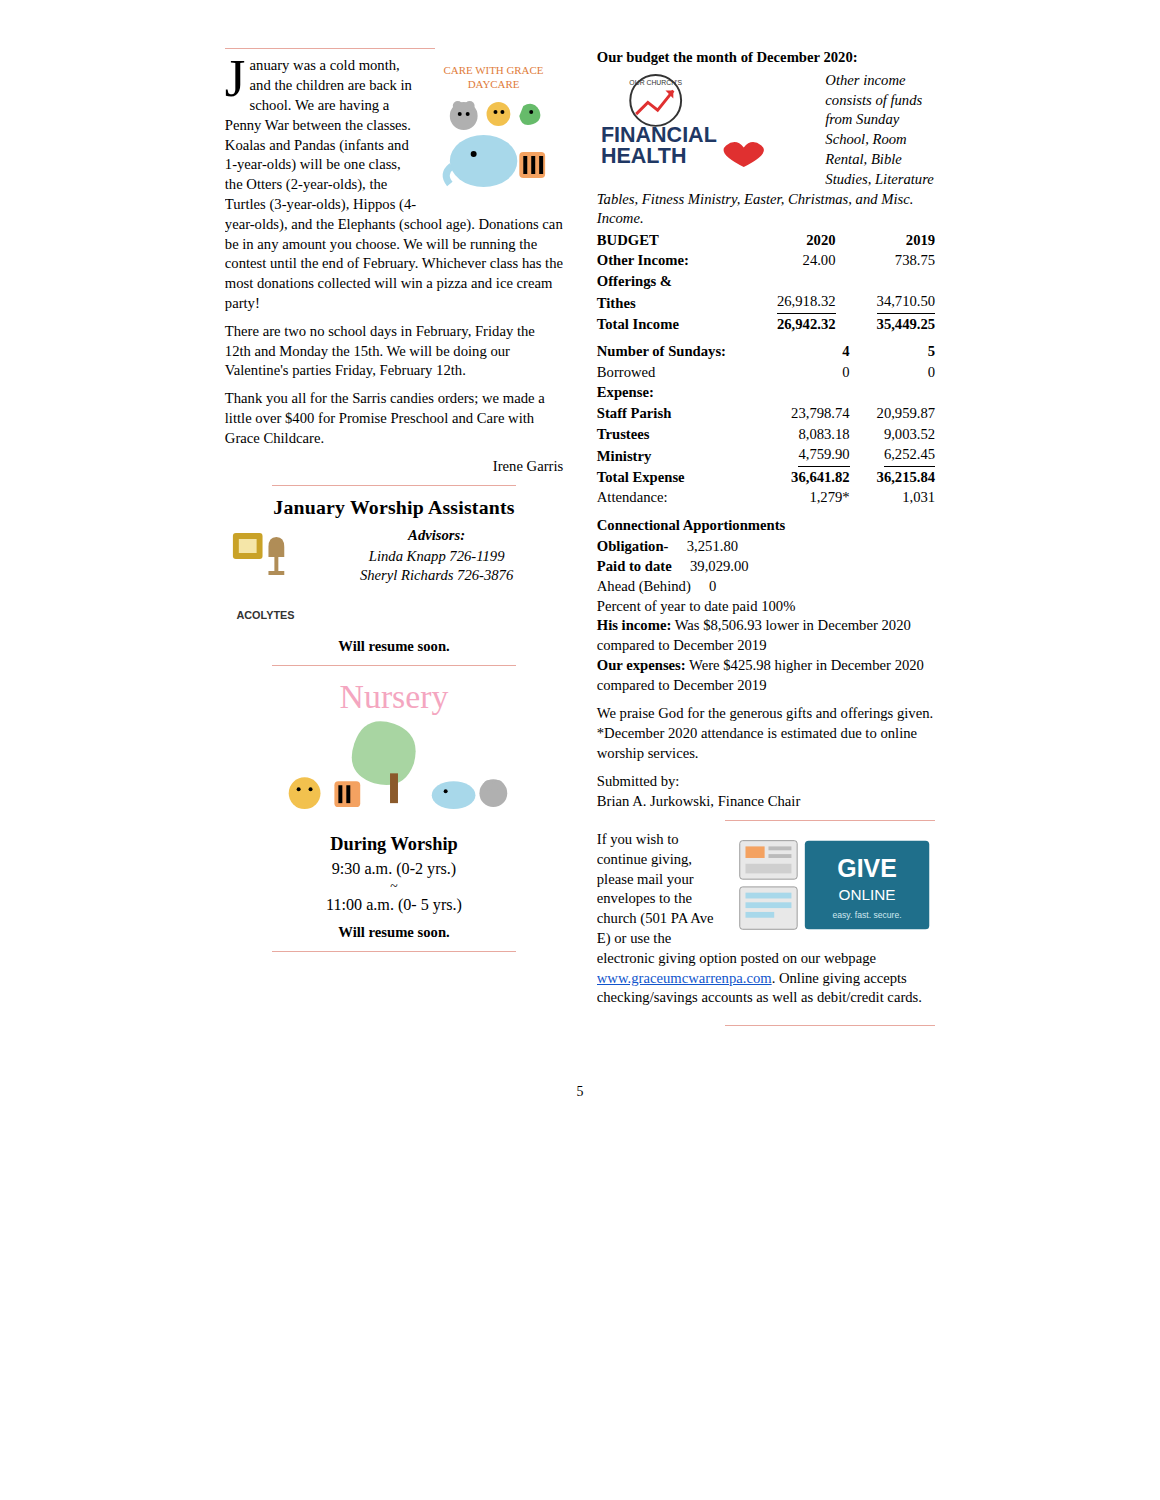January was a cold month, and the children are back in school. We are having a Penny War between the classes. Koalas and Pandas (infants and 1-year-olds) will be one class, the Otters (2-year-olds), the Turtles (3-year-olds), Hippos (4-year-olds), and the Elephants (school age). Donations can be in any amount you choose. We will be running the contest until the end of February. Whichever class has the most donations collected will win a pizza and ice cream party!
There are two no school days in February, Friday the 12th and Monday the 15th. We will be doing our Valentine's parties Friday, February 12th.
Thank you all for the Sarris candies orders; we made a little over $400 for Promise Preschool and Care with Grace Childcare.
Irene Garris
January Worship Assistants
Advisors:
Linda Knapp 726-1199
Sheryl Richards 726-3876
Will resume soon.
During Worship
9:30 a.m. (0-2 yrs.)~11:00 a.m. (0- 5 yrs.)
Will resume soon.
Our budget the month of December 2020:
Other income consists of funds from Sunday School, Room Rental, Bible Studies, Literature Tables, Fitness Ministry, Easter, Christmas, and Misc. Income.
| BUDGET | 2020 | 2019 |
| Other Income: | 24.00 | 738.75 |
| Offerings & | | |
| Tithes | 26,918.32 | 34,710.50 |
| Total Income | 26,942.32 | 35,449.25 |
| Number of Sundays: | 4 | 5 |
| Borrowed | 0 | 0 |
| Expense: | | |
| Staff Parish | 23,798.74 | 20,959.87 |
| Trustees | 8,083.18 | 9,003.52 |
| Ministry | 4,759.90 | 6,252.45 |
| Total Expense | 36,641.82 | 36,215.84 |
| Attendance: | 1,279* | 1,031 |
Connectional Apportionments
Obligation- 3,251.80
Paid to date 39,029.00
Ahead (Behind) 0
Percent of year to date paid 100%
His income: Was $8,506.93 lower in December 2020 compared to December 2019
Our expenses: Were $425.98 higher in December 2020 compared to December 2019
We praise God for the generous gifts and offerings given.
*December 2020 attendance is estimated due to online worship services.
Submitted by:
Brian A. Jurkowski, Finance Chair
If you wish to continue giving, please mail your envelopes to the church (501 PA Ave E) or use the electronic giving option posted on our webpage www.graceumcwarrenpa.com. Online giving accepts checking/savings accounts as well as debit/credit cards.
5